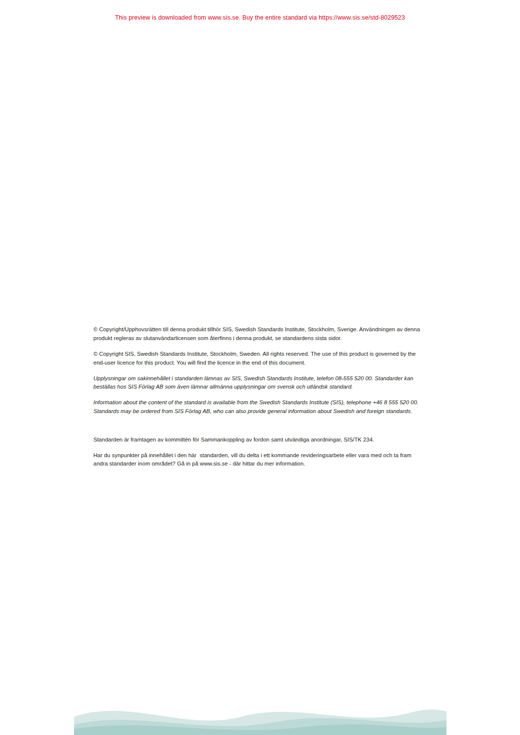This preview is downloaded from www.sis.se. Buy the entire standard via https://www.sis.se/std-8029523
© Copyright/Upphovsrätten till denna produkt tillhör SIS, Swedish Standards Institute, Stockholm, Sverige. Användningen av denna produkt regleras av slutanvändarlicensen som återfinns i denna produkt, se standardens sista sidor.
© Copyright SIS, Swedish Standards Institute, Stockholm, Sweden. All rights reserved. The use of this product is governed by the end-user licence for this product. You will find the licence in the end of this document.
Upplysningar om sakinnehållet i standarden lämnas av SIS, Swedish Standards Institute, telefon 08-555 520 00. Standarder kan beställas hos SIS Förlag AB som även lämnar allmänna upplysningar om svensk och utländsk standard.
Information about the content of the standard is available from the Swedish Standards Institute (SIS), telephone +46 8 555 520 00. Standards may be ordered from SIS Förlag AB, who can also provide general information about Swedish and foreign standards.
Standarden är framtagen av kommittén för Sammankoppling av fordon samt utvändiga anordningar, SIS/TK 234.
Har du synpunkter på innehållet i den här standarden, vill du delta i ett kommande revideringsarbete eller vara med och ta fram andra standarder inom området? Gå in på www.sis.se - där hittar du mer information.